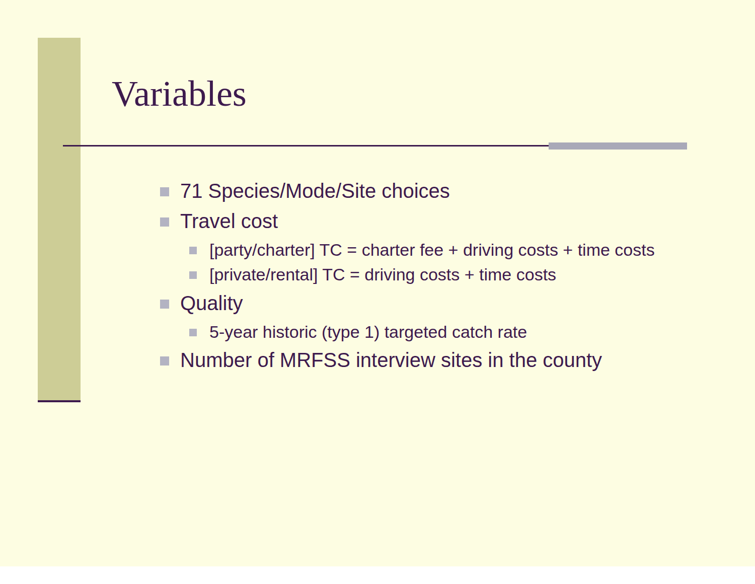Variables
71 Species/Mode/Site choices
Travel cost
[party/charter] TC = charter fee + driving costs + time costs
[private/rental] TC = driving costs + time costs
Quality
5-year historic (type 1) targeted catch rate
Number of MRFSS interview sites in the county